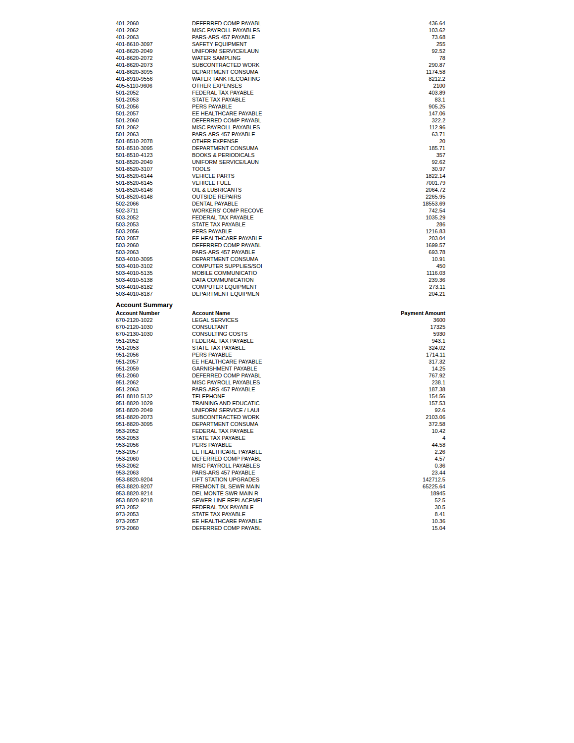| 401-2060 | DEFERRED COMP PAYABL | 436.64 |
| 401-2062 | MISC PAYROLL PAYABLES | 103.62 |
| 401-2063 | PARS-ARS 457 PAYABLE | 73.68 |
| 401-8610-3097 | SAFETY EQUIPMENT | 255 |
| 401-8620-2049 | UNIFORM SERVICE/LAUN | 92.52 |
| 401-8620-2072 | WATER SAMPLING | 78 |
| 401-8620-2073 | SUBCONTRACTED WORK | 290.87 |
| 401-8620-3095 | DEPARTMENT CONSUMA | 1174.58 |
| 401-8910-9556 | WATER TANK RECOATING | 8212.2 |
| 405-5110-9606 | OTHER EXPENSES | 2100 |
| 501-2052 | FEDERAL TAX PAYABLE | 403.89 |
| 501-2053 | STATE TAX PAYABLE | 83.1 |
| 501-2056 | PERS PAYABLE | 905.25 |
| 501-2057 | EE HEALTHCARE PAYABLE | 147.06 |
| 501-2060 | DEFERRED COMP PAYABL | 322.2 |
| 501-2062 | MISC PAYROLL PAYABLES | 112.96 |
| 501-2063 | PARS-ARS 457 PAYABLE | 63.71 |
| 501-8510-2078 | OTHER EXPENSE | 20 |
| 501-8510-3095 | DEPARTMENT CONSUMA | 185.71 |
| 501-8510-4123 | BOOKS & PERIODICALS | 357 |
| 501-8520-2049 | UNIFORM SERVICE/LAUN | 92.62 |
| 501-8520-3107 | TOOLS | 30.97 |
| 501-8520-6144 | VEHICLE PARTS | 1822.14 |
| 501-8520-6145 | VEHICLE FUEL | 7001.79 |
| 501-8520-6146 | OIL & LUBRICANTS | 2064.72 |
| 501-8520-6148 | OUTSIDE REPAIRS | 2265.95 |
| 502-2066 | DENTAL PAYABLE | 18553.69 |
| 502-3711 | WORKERS' COMP RECOVE | 742.54 |
| 503-2052 | FEDERAL TAX PAYABLE | 1035.29 |
| 503-2053 | STATE TAX PAYABLE | 286 |
| 503-2056 | PERS PAYABLE | 1216.83 |
| 503-2057 | EE HEALTHCARE PAYABLE | 203.04 |
| 503-2060 | DEFERRED COMP PAYABL | 1699.57 |
| 503-2063 | PARS-ARS 457 PAYABLE | 693.78 |
| 503-4010-3095 | DEPARTMENT CONSUMA | 10.91 |
| 503-4010-3102 | COMPUTER SUPPLIES/SOI | 450 |
| 503-4010-5135 | MOBILE COMMUNICATIO | 1116.03 |
| 503-4010-5138 | DATA COMMUNICATION | 239.36 |
| 503-4010-8182 | COMPUTER EQUIPMENT | 273.11 |
| 503-4010-8187 | DEPARTMENT EQUIPMEN | 204.21 |
| Account Summary |
| Account Number | Account Name | Payment Amount |
| 670-2120-1022 | LEGAL SERVICES | 3600 |
| 670-2120-1030 | CONSULTANT | 17325 |
| 670-2130-1030 | CONSULTING COSTS | 5930 |
| 951-2052 | FEDERAL TAX PAYABLE | 943.1 |
| 951-2053 | STATE TAX PAYABLE | 324.02 |
| 951-2056 | PERS PAYABLE | 1714.11 |
| 951-2057 | EE HEALTHCARE PAYABLE | 317.32 |
| 951-2059 | GARNISHMENT PAYABLE | 14.25 |
| 951-2060 | DEFERRED COMP PAYABL | 767.92 |
| 951-2062 | MISC PAYROLL PAYABLES | 238.1 |
| 951-2063 | PARS-ARS 457 PAYABLE | 187.38 |
| 951-8810-5132 | TELEPHONE | 154.56 |
| 951-8820-1029 | TRAINING AND EDUCATIC | 157.53 |
| 951-8820-2049 | UNIFORM SERVICE / LAUI | 92.6 |
| 951-8820-2073 | SUBCONTRACTED WORK | 2103.06 |
| 951-8820-3095 | DEPARTMENT CONSUMA | 372.58 |
| 953-2052 | FEDERAL TAX PAYABLE | 10.42 |
| 953-2053 | STATE TAX PAYABLE | 4 |
| 953-2056 | PERS PAYABLE | 44.58 |
| 953-2057 | EE HEALTHCARE PAYABLE | 2.26 |
| 953-2060 | DEFERRED COMP PAYABL | 4.57 |
| 953-2062 | MISC PAYROLL PAYABLES | 0.36 |
| 953-2063 | PARS-ARS 457 PAYABLE | 23.44 |
| 953-8820-9204 | LIFT STATION UPGRADES | 142712.5 |
| 953-8820-9207 | FREMONT BL SEWR MAIN | 65225.64 |
| 953-8820-9214 | DEL MONTE SWR MAIN R | 18945 |
| 953-8820-9218 | SEWER LINE REPLACEMEI | 52.5 |
| 973-2052 | FEDERAL TAX PAYABLE | 30.5 |
| 973-2053 | STATE TAX PAYABLE | 8.41 |
| 973-2057 | EE HEALTHCARE PAYABLE | 10.36 |
| 973-2060 | DEFERRED COMP PAYABL | 15.04 |